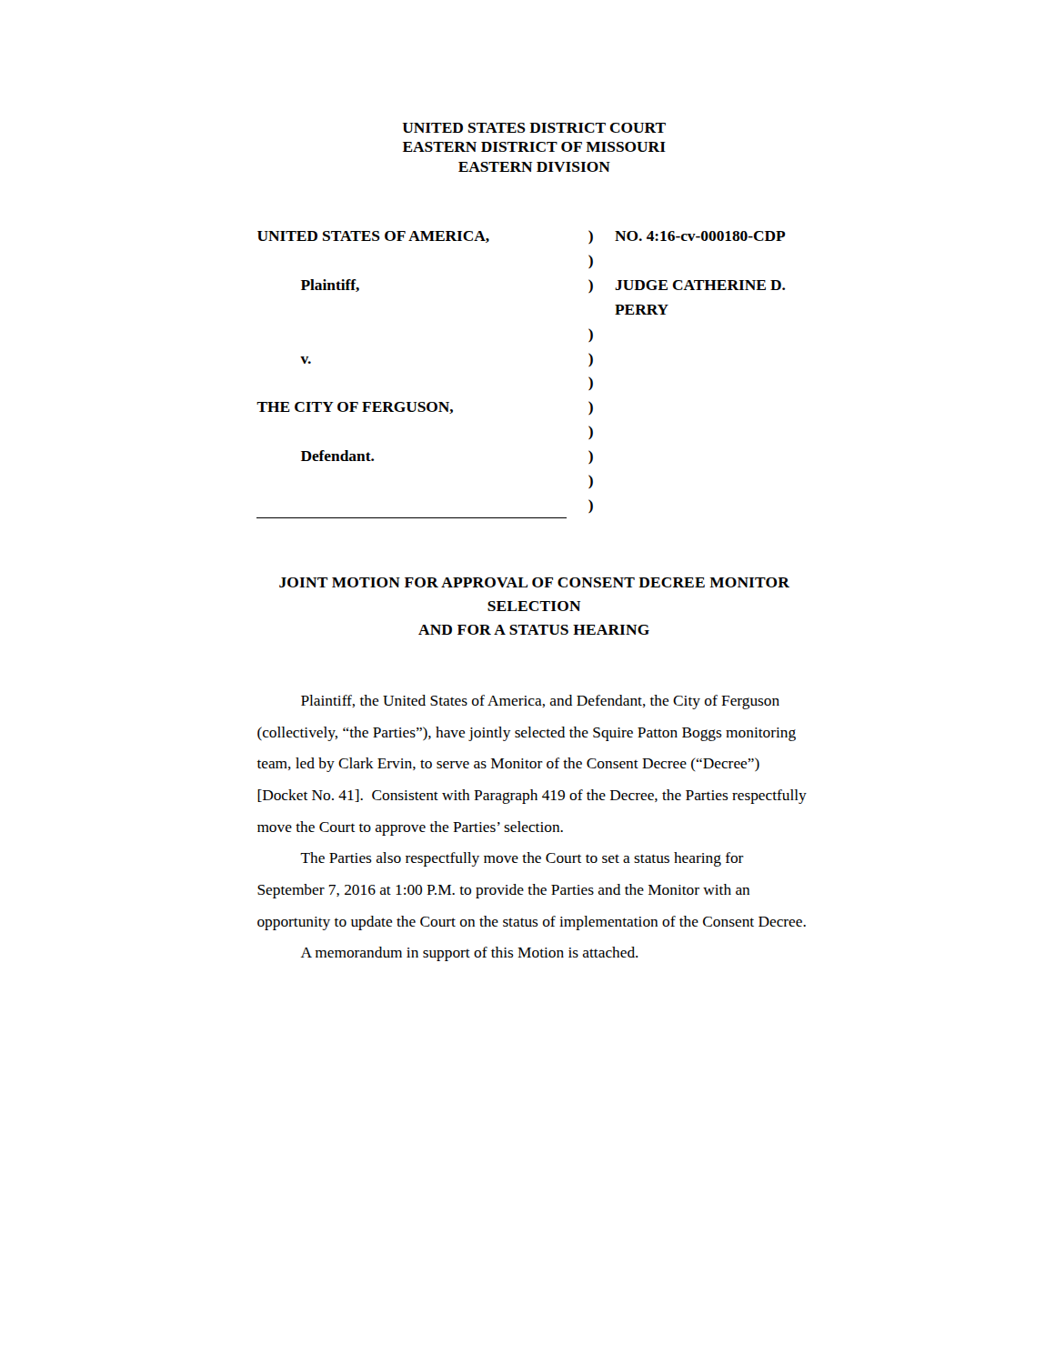UNITED STATES DISTRICT COURT
EASTERN DISTRICT OF MISSOURI
EASTERN DIVISION
| UNITED STATES OF AMERICA, | ) | NO. 4:16-cv-000180-CDP |
| | ) | |
| Plaintiff, | ) | JUDGE CATHERINE D. PERRY |
| | ) | |
| v. | ) | |
| | ) | |
| THE CITY OF FERGUSON, | ) | |
| | ) | |
| Defendant. | ) | |
| | ) | |
| | ) | |
JOINT MOTION FOR APPROVAL OF CONSENT DECREE MONITOR SELECTION
AND FOR A STATUS HEARING
Plaintiff, the United States of America, and Defendant, the City of Ferguson (collectively, “the Parties”), have jointly selected the Squire Patton Boggs monitoring team, led by Clark Ervin, to serve as Monitor of the Consent Decree (“Decree”) [Docket No. 41]. Consistent with Paragraph 419 of the Decree, the Parties respectfully move the Court to approve the Parties’ selection.
The Parties also respectfully move the Court to set a status hearing for September 7, 2016 at 1:00 P.M. to provide the Parties and the Monitor with an opportunity to update the Court on the status of implementation of the Consent Decree.
A memorandum in support of this Motion is attached.